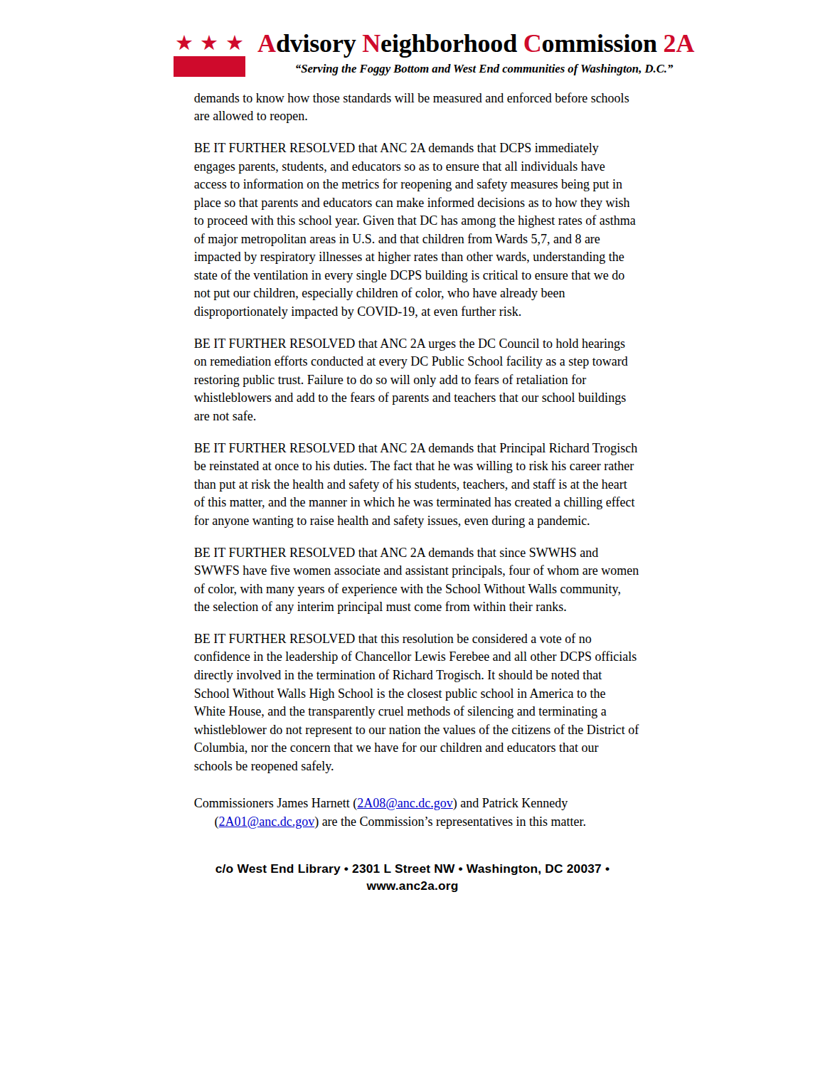★★★
Advisory Neighborhood Commission 2A
“Serving the Foggy Bottom and West End communities of Washington, D.C.”
demands to know how those standards will be measured and enforced before schools are allowed to reopen.
BE IT FURTHER RESOLVED that ANC 2A demands that DCPS immediately engages parents, students, and educators so as to ensure that all individuals have access to information on the metrics for reopening and safety measures being put in place so that parents and educators can make informed decisions as to how they wish to proceed with this school year. Given that DC has among the highest rates of asthma of major metropolitan areas in U.S. and that children from Wards 5,7, and 8 are impacted by respiratory illnesses at higher rates than other wards, understanding the state of the ventilation in every single DCPS building is critical to ensure that we do not put our children, especially children of color, who have already been disproportionately impacted by COVID-19, at even further risk.
BE IT FURTHER RESOLVED that ANC 2A urges the DC Council to hold hearings on remediation efforts conducted at every DC Public School facility as a step toward restoring public trust. Failure to do so will only add to fears of retaliation for whistleblowers and add to the fears of parents and teachers that our school buildings are not safe.
BE IT FURTHER RESOLVED that ANC 2A demands that Principal Richard Trogisch be reinstated at once to his duties. The fact that he was willing to risk his career rather than put at risk the health and safety of his students, teachers, and staff is at the heart of this matter, and the manner in which he was terminated has created a chilling effect for anyone wanting to raise health and safety issues, even during a pandemic.
BE IT FURTHER RESOLVED that ANC 2A demands that since SWWHS and SWWFS have five women associate and assistant principals, four of whom are women of color, with many years of experience with the School Without Walls community, the selection of any interim principal must come from within their ranks.
BE IT FURTHER RESOLVED that this resolution be considered a vote of no confidence in the leadership of Chancellor Lewis Ferebee and all other DCPS officials directly involved in the termination of Richard Trogisch. It should be noted that School Without Walls High School is the closest public school in America to the White House, and the transparently cruel methods of silencing and terminating a whistleblower do not represent to our nation the values of the citizens of the District of Columbia, nor the concern that we have for our children and educators that our schools be reopened safely.
Commissioners James Harnett (2A08@anc.dc.gov) and Patrick Kennedy (2A01@anc.dc.gov) are the Commission’s representatives in this matter.
c/o West End Library • 2301 L Street NW • Washington, DC 20037 • www.anc2a.org